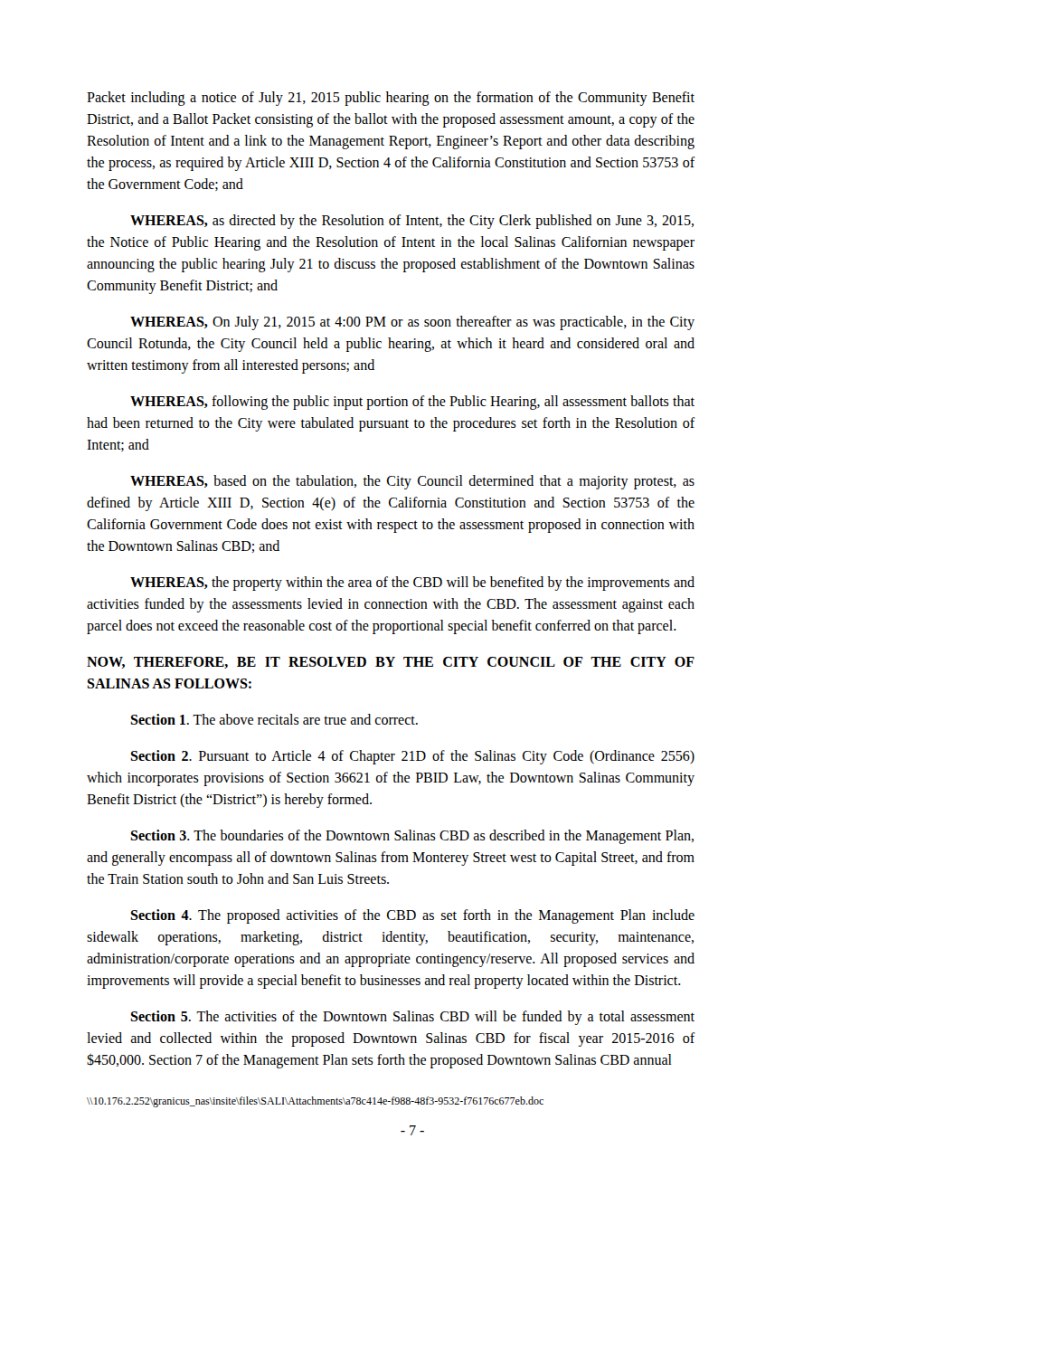Packet including a notice of July 21, 2015 public hearing on the formation of the Community Benefit District, and a Ballot Packet consisting of the ballot with the proposed assessment amount, a copy of the Resolution of Intent and a link to the Management Report, Engineer’s Report and other data describing the process, as required by Article XIII D, Section 4 of the California Constitution and Section 53753 of the Government Code; and
WHEREAS, as directed by the Resolution of Intent, the City Clerk published on June 3, 2015, the Notice of Public Hearing and the Resolution of Intent in the local Salinas Californian newspaper announcing the public hearing July 21 to discuss the proposed establishment of the Downtown Salinas Community Benefit District; and
WHEREAS, On July 21, 2015 at 4:00 PM or as soon thereafter as was practicable, in the City Council Rotunda, the City Council held a public hearing, at which it heard and considered oral and written testimony from all interested persons; and
WHEREAS, following the public input portion of the Public Hearing, all assessment ballots that had been returned to the City were tabulated pursuant to the procedures set forth in the Resolution of Intent; and
WHEREAS, based on the tabulation, the City Council determined that a majority protest, as defined by Article XIII D, Section 4(e) of the California Constitution and Section 53753 of the California Government Code does not exist with respect to the assessment proposed in connection with the Downtown Salinas CBD; and
WHEREAS, the property within the area of the CBD will be benefited by the improvements and activities funded by the assessments levied in connection with the CBD. The assessment against each parcel does not exceed the reasonable cost of the proportional special benefit conferred on that parcel.
NOW, THEREFORE, BE IT RESOLVED BY THE CITY COUNCIL OF THE CITY OF SALINAS AS FOLLOWS:
Section 1. The above recitals are true and correct.
Section 2. Pursuant to Article 4 of Chapter 21D of the Salinas City Code (Ordinance 2556) which incorporates provisions of Section 36621 of the PBID Law, the Downtown Salinas Community Benefit District (the “District”) is hereby formed.
Section 3. The boundaries of the Downtown Salinas CBD as described in the Management Plan, and generally encompass all of downtown Salinas from Monterey Street west to Capital Street, and from the Train Station south to John and San Luis Streets.
Section 4. The proposed activities of the CBD as set forth in the Management Plan include sidewalk operations, marketing, district identity, beautification, security, maintenance, administration/corporate operations and an appropriate contingency/reserve. All proposed services and improvements will provide a special benefit to businesses and real property located within the District.
Section 5. The activities of the Downtown Salinas CBD will be funded by a total assessment levied and collected within the proposed Downtown Salinas CBD for fiscal year 2015-2016 of $450,000. Section 7 of the Management Plan sets forth the proposed Downtown Salinas CBD annual
\\10.176.2.252\granicus_nas\insite\files\SALI\Attachments\a78c414e-f988-48f3-9532-f76176c677eb.doc
- 7 -